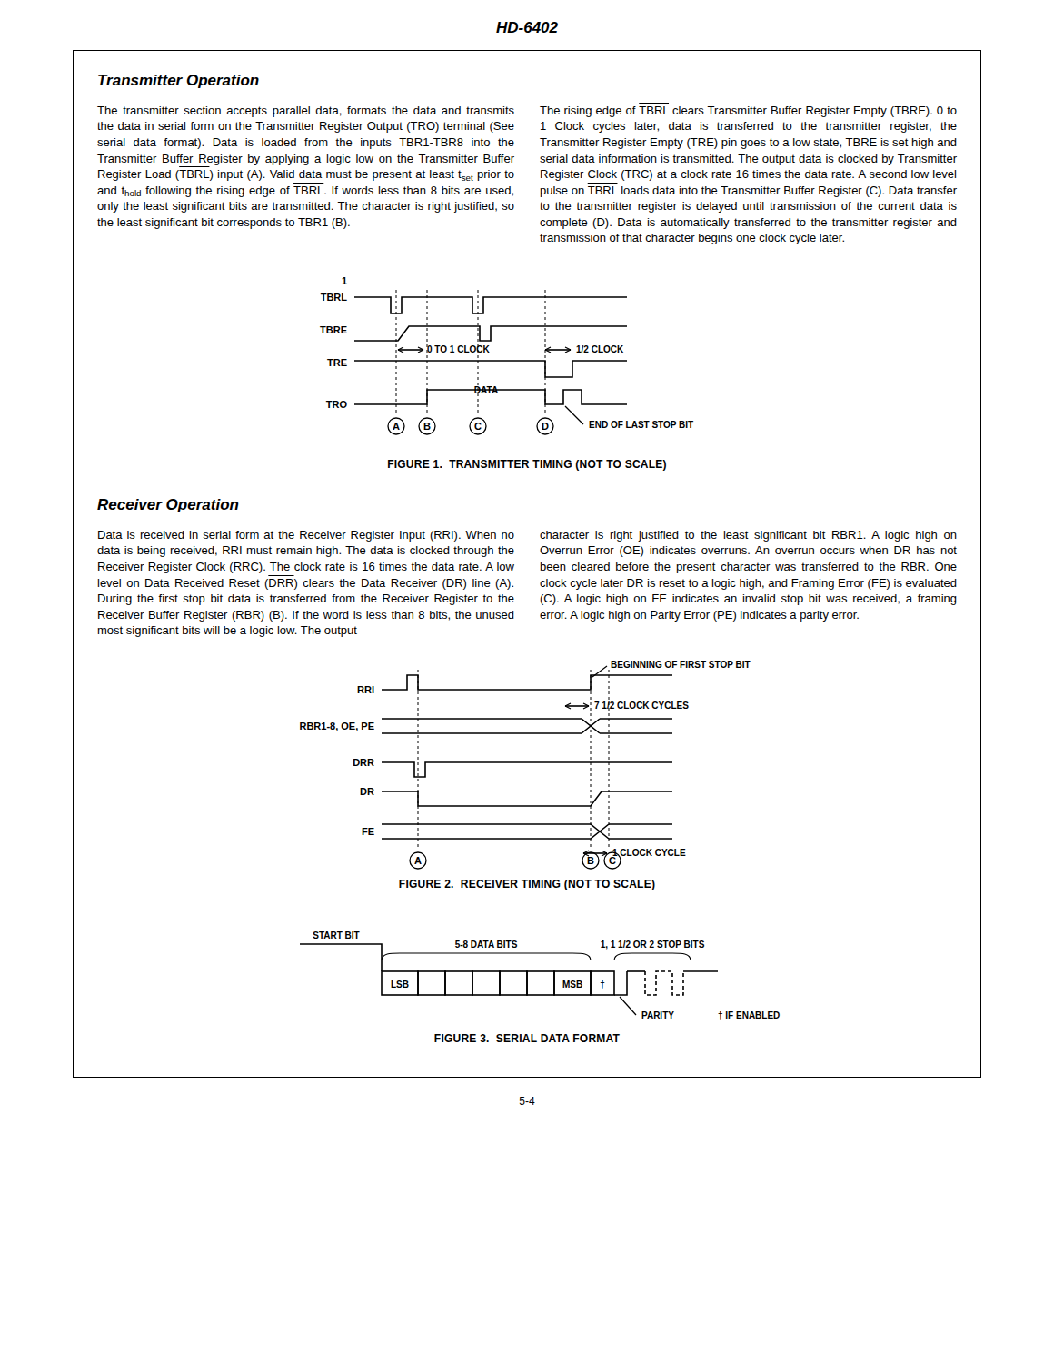HD-6402
Transmitter Operation
The transmitter section accepts parallel data, formats the data and transmits the data in serial form on the Transmitter Register Output (TRO) terminal (See serial data format). Data is loaded from the inputs TBR1-TBR8 into the Transmitter Buffer Register by applying a logic low on the Transmitter Buffer Register Load (TBRL) input (A). Valid data must be present at least tset prior to and thold following the rising edge of TBRL. If words less than 8 bits are used, only the least significant bits are transmitted. The character is right justified, so the least significant bit corresponds to TBR1 (B).
The rising edge of TBRL clears Transmitter Buffer Register Empty (TBRE). 0 to 1 Clock cycles later, data is transferred to the transmitter register, the Transmitter Register Empty (TRE) pin goes to a low state, TBRE is set high and serial data information is transmitted. The output data is clocked by Transmitter Register Clock (TRC) at a clock rate 16 times the data rate. A second low level pulse on TBRL loads data into the Transmitter Buffer Register (C). Data transfer to the transmitter register is delayed until transmission of the current data is complete (D). Data is automatically transferred to the transmitter register and transmission of that character begins one clock cycle later.
TBRL TBRE TRE TRO 1 0 TO 1 CLOCK 1/2 CLOCK DATA END OF LAST STOP BIT A B C D
FIGURE 1. TRANSMITTER TIMING (NOT TO SCALE)
Receiver Operation
Data is received in serial form at the Receiver Register Input (RRI). When no data is being received, RRI must remain high. The data is clocked through the Receiver Register Clock (RRC). The clock rate is 16 times the data rate. A low level on Data Received Reset (DRR) clears the Data Receiver (DR) line (A). During the first stop bit data is transferred from the Receiver Register to the Receiver Buffer Register (RBR) (B). If the word is less than 8 bits, the unused most significant bits will be a logic low. The output
character is right justified to the least significant bit RBR1. A logic high on Overrun Error (OE) indicates overruns. An overrun occurs when DR has not been cleared before the present character was transferred to the RBR. One clock cycle later DR is reset to a logic high, and Framing Error (FE) is evaluated (C). A logic high on FE indicates an invalid stop bit was received, a framing error. A logic high on Parity Error (PE) indicates a parity error.
RRI RBR1-8, OE, PE DRR DR FE BEGINNING OF FIRST STOP BIT 7 1/2 CLOCK CYCLES 1 CLOCK CYCLE A B C
FIGURE 2. RECEIVER TIMING (NOT TO SCALE)
START BIT 5-8 DATA BITS 1, 1 1/2 OR 2 STOP BITS LSB MSB † PARITY † IF ENABLED
FIGURE 3. SERIAL DATA FORMAT
5-4